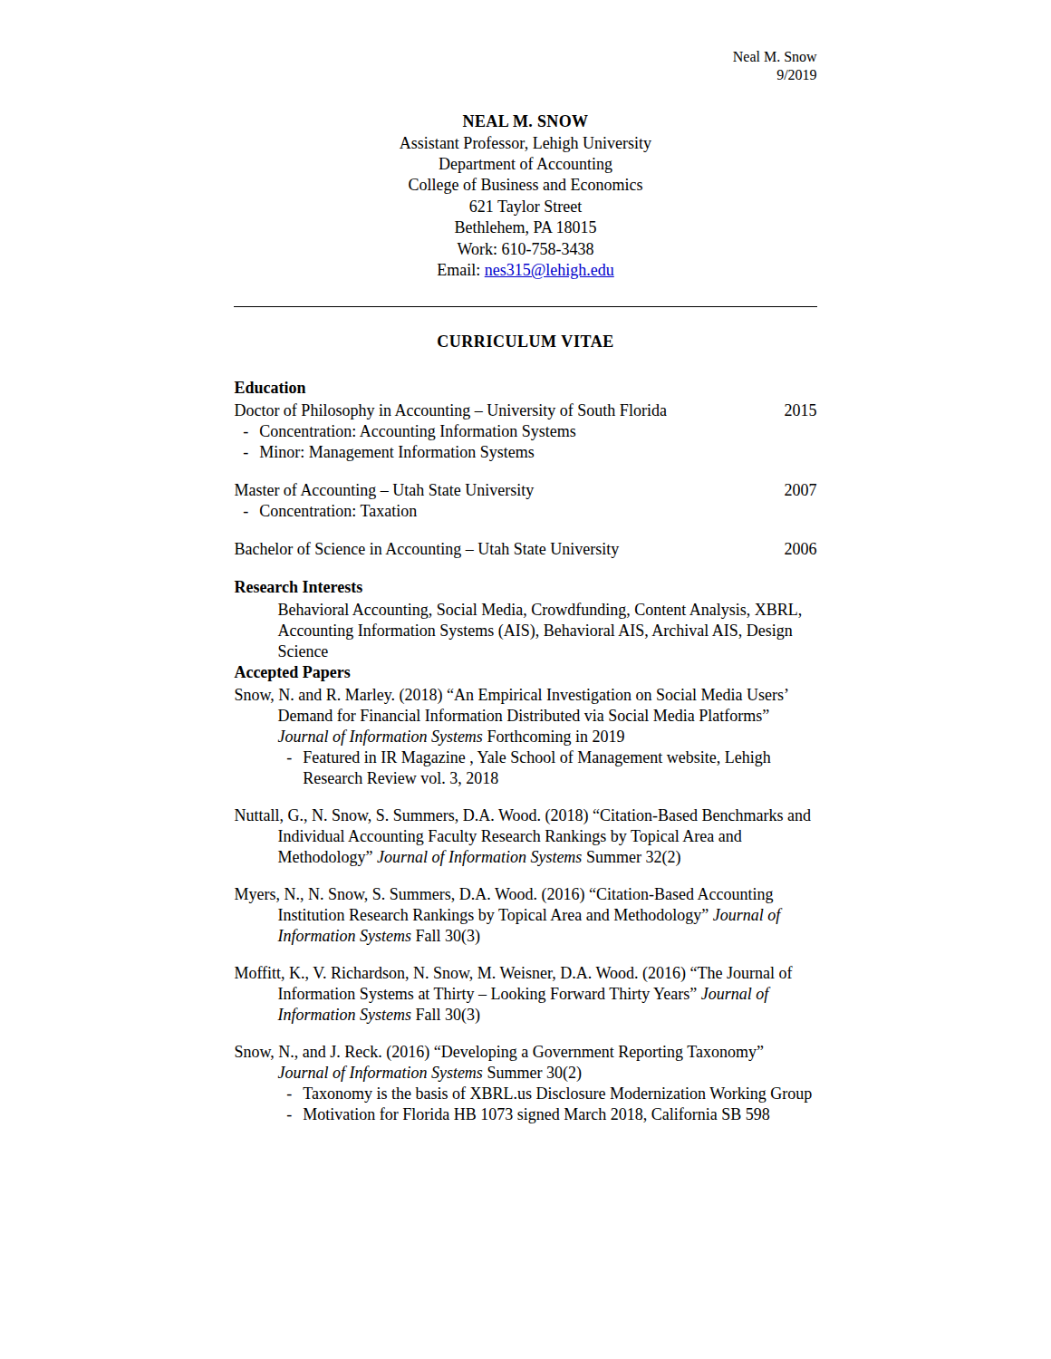Neal M. Snow
9/2019
NEAL M. SNOW
Assistant Professor, Lehigh University
Department of Accounting
College of Business and Economics
621 Taylor Street
Bethlehem, PA 18015
Work: 610-758-3438
Email: nes315@lehigh.edu
CURRICULUM VITAE
Education
Doctor of Philosophy in Accounting – University of South Florida
2015
Concentration: Accounting Information Systems
Minor: Management Information Systems
Master of Accounting – Utah State University
2007
Concentration: Taxation
Bachelor of Science in Accounting – Utah State University
2006
Research Interests
Behavioral Accounting, Social Media, Crowdfunding, Content Analysis, XBRL,
Accounting Information Systems (AIS), Behavioral AIS, Archival AIS, Design Science
Accepted Papers
Snow, N. and R. Marley. (2018) “An Empirical Investigation on Social Media Users’ Demand for Financial Information Distributed via Social Media Platforms” Journal of Information Systems Forthcoming in 2019
Featured in IR Magazine , Yale School of Management website, Lehigh Research Review vol. 3, 2018
Nuttall, G., N. Snow, S. Summers, D.A. Wood. (2018) “Citation-Based Benchmarks and Individual Accounting Faculty Research Rankings by Topical Area and Methodology” Journal of Information Systems Summer 32(2)
Myers, N., N. Snow, S. Summers, D.A. Wood. (2016) “Citation-Based Accounting Institution Research Rankings by Topical Area and Methodology” Journal of Information Systems Fall 30(3)
Moffitt, K., V. Richardson, N. Snow, M. Weisner, D.A. Wood. (2016) “The Journal of Information Systems at Thirty – Looking Forward Thirty Years” Journal of Information Systems Fall 30(3)
Snow, N., and J. Reck. (2016) “Developing a Government Reporting Taxonomy” Journal of Information Systems Summer 30(2)
Taxonomy is the basis of XBRL.us Disclosure Modernization Working Group
Motivation for Florida HB 1073 signed March 2018, California SB 598